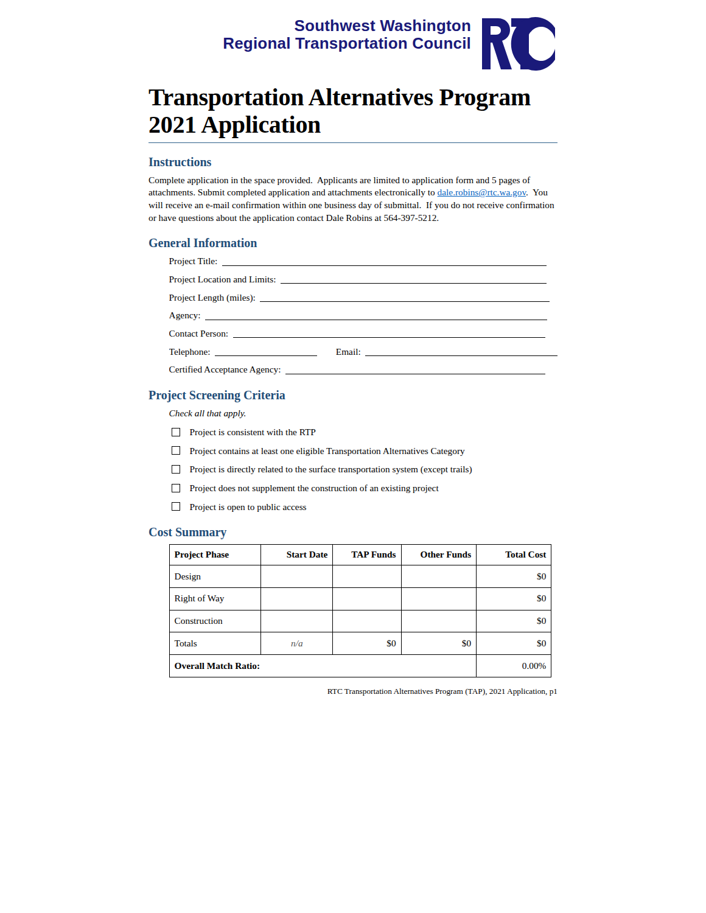Southwest Washington
Regional Transportation Council
Transportation Alternatives Program
2021 Application
Instructions
Complete application in the space provided. Applicants are limited to application form and 5 pages of attachments. Submit completed application and attachments electronically to dale.robins@rtc.wa.gov. You will receive an e-mail confirmation within one business day of submittal. If you do not receive confirmation or have questions about the application contact Dale Robins at 564-397-5212.
General Information
Project Title:
Project Location and Limits:
Project Length (miles):
Agency:
Contact Person:
Telephone: Email:
Certified Acceptance Agency:
Project Screening Criteria
Check all that apply.
Project is consistent with the RTP
Project contains at least one eligible Transportation Alternatives Category
Project is directly related to the surface transportation system (except trails)
Project does not supplement the construction of an existing project
Project is open to public access
Cost Summary
| Project Phase | Start Date | TAP Funds | Other Funds | Total Cost |
| --- | --- | --- | --- | --- |
| Design | | | | $0 |
| Right of Way | | | | $0 |
| Construction | | | | $0 |
| Totals | n/a | $0 | $0 | $0 |
| Overall Match Ratio: | 0.00% |
RTC Transportation Alternatives Program (TAP), 2021 Application, p1